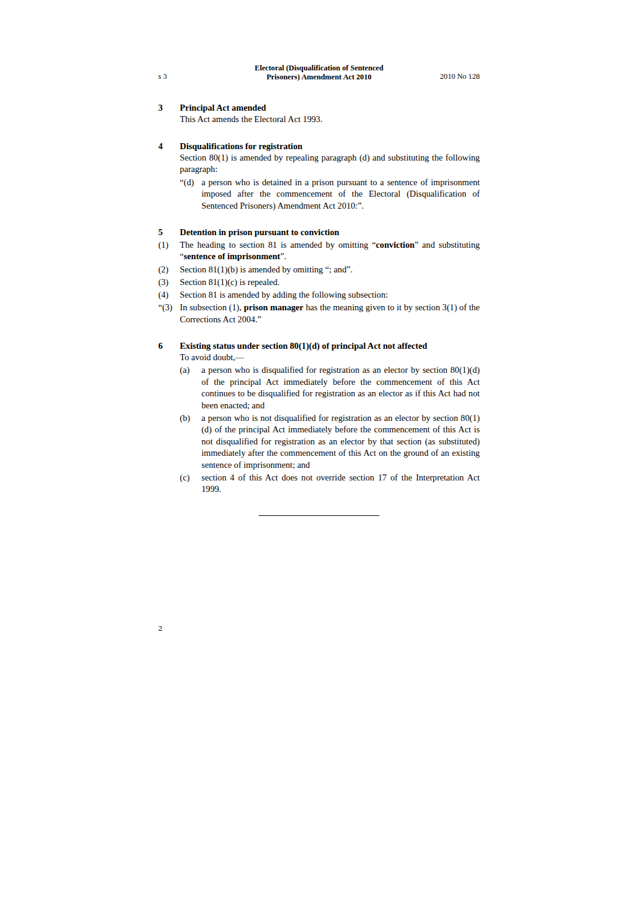s 3
Electoral (Disqualification of Sentenced
Prisoners) Amendment Act 2010
2010 No 128
3
Principal Act amended
This Act amends the Electoral Act 1993.
4
Disqualifications for registration
Section 80(1) is amended by repealing paragraph (d) and substituting the following paragraph:
“(d)
a person who is detained in a prison pursuant to a sentence of imprisonment imposed after the commencement of the Electoral (Disqualification of Sentenced Prisoners) Amendment Act 2010:”.
5
Detention in prison pursuant to conviction
(1)
The heading to section 81 is amended by omitting “conviction” and substituting “sentence of imprisonment”.
(2)
Section 81(1)(b) is amended by omitting “; and”.
(3)
Section 81(1)(c) is repealed.
(4)
Section 81 is amended by adding the following subsection:
“(3)
In subsection (1), prison manager has the meaning given to it by section 3(1) of the Corrections Act 2004.”
6
Existing status under section 80(1)(d) of principal Act not affected
To avoid doubt,—
(a)
a person who is disqualified for registration as an elector by section 80(1)(d) of the principal Act immediately before the commencement of this Act continues to be disqualified for registration as an elector as if this Act had not been enacted; and
(b)
a person who is not disqualified for registration as an elector by section 80(1)(d) of the principal Act immediately before the commencement of this Act is not disqualified for registration as an elector by that section (as substituted) immediately after the commencement of this Act on the ground of an existing sentence of imprisonment; and
(c)
section 4 of this Act does not override section 17 of the Interpretation Act 1999.
2